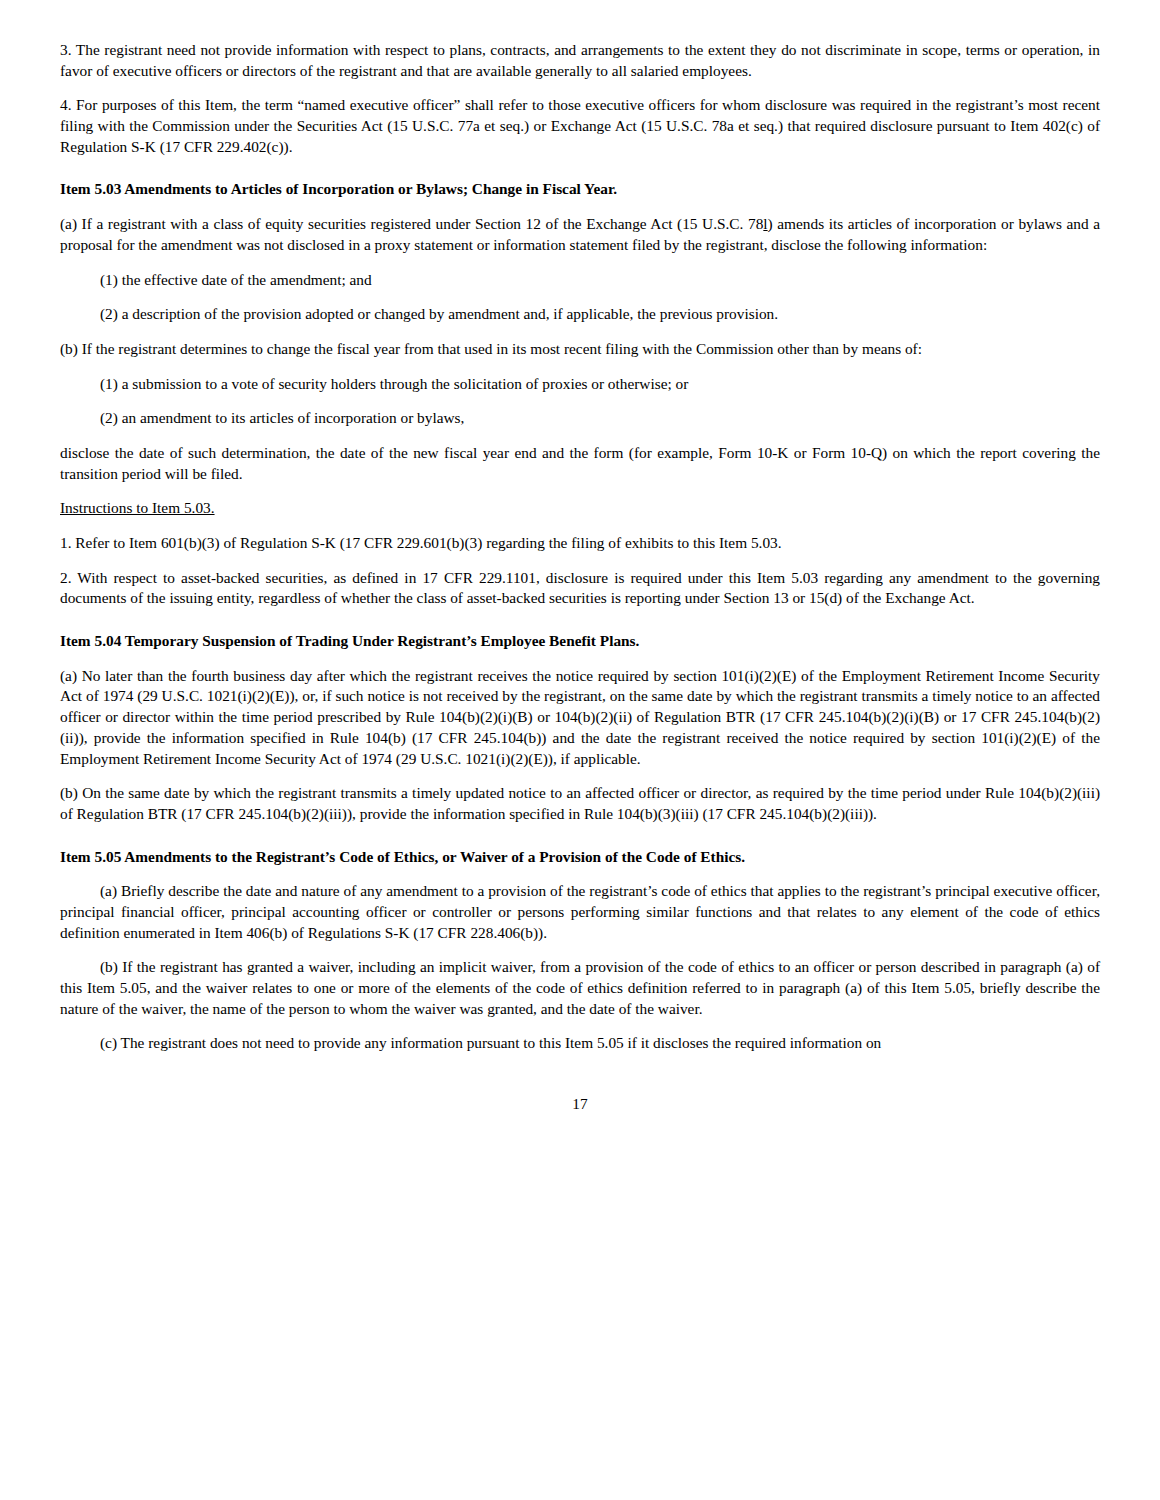3. The registrant need not provide information with respect to plans, contracts, and arrangements to the extent they do not discriminate in scope, terms or operation, in favor of executive officers or directors of the registrant and that are available generally to all salaried employees.
4. For purposes of this Item, the term “named executive officer” shall refer to those executive officers for whom disclosure was required in the registrant’s most recent filing with the Commission under the Securities Act (15 U.S.C. 77a et seq.) or Exchange Act (15 U.S.C. 78a et seq.) that required disclosure pursuant to Item 402(c) of Regulation S-K (17 CFR 229.402(c)).
Item 5.03 Amendments to Articles of Incorporation or Bylaws; Change in Fiscal Year.
(a) If a registrant with a class of equity securities registered under Section 12 of the Exchange Act (15 U.S.C. 78l) amends its articles of incorporation or bylaws and a proposal for the amendment was not disclosed in a proxy statement or information statement filed by the registrant, disclose the following information:
(1) the effective date of the amendment; and
(2) a description of the provision adopted or changed by amendment and, if applicable, the previous provision.
(b) If the registrant determines to change the fiscal year from that used in its most recent filing with the Commission other than by means of:
(1) a submission to a vote of security holders through the solicitation of proxies or otherwise; or
(2) an amendment to its articles of incorporation or bylaws,
disclose the date of such determination, the date of the new fiscal year end and the form (for example, Form 10-K or Form 10-Q) on which the report covering the transition period will be filed.
Instructions to Item 5.03.
1. Refer to Item 601(b)(3) of Regulation S-K (17 CFR 229.601(b)(3) regarding the filing of exhibits to this Item 5.03.
2. With respect to asset-backed securities, as defined in 17 CFR 229.1101, disclosure is required under this Item 5.03 regarding any amendment to the governing documents of the issuing entity, regardless of whether the class of asset-backed securities is reporting under Section 13 or 15(d) of the Exchange Act.
Item 5.04 Temporary Suspension of Trading Under Registrant’s Employee Benefit Plans.
(a) No later than the fourth business day after which the registrant receives the notice required by section 101(i)(2)(E) of the Employment Retirement Income Security Act of 1974 (29 U.S.C. 1021(i)(2)(E)), or, if such notice is not received by the registrant, on the same date by which the registrant transmits a timely notice to an affected officer or director within the time period prescribed by Rule 104(b)(2)(i)(B) or 104(b)(2)(ii) of Regulation BTR (17 CFR 245.104(b)(2)(i)(B) or 17 CFR 245.104(b)(2)(ii)), provide the information specified in Rule 104(b) (17 CFR 245.104(b)) and the date the registrant received the notice required by section 101(i)(2)(E) of the Employment Retirement Income Security Act of 1974 (29 U.S.C. 1021(i)(2)(E)), if applicable.
(b) On the same date by which the registrant transmits a timely updated notice to an affected officer or director, as required by the time period under Rule 104(b)(2)(iii) of Regulation BTR (17 CFR 245.104(b)(2)(iii)), provide the information specified in Rule 104(b)(3)(iii) (17 CFR 245.104(b)(2)(iii)).
Item 5.05 Amendments to the Registrant’s Code of Ethics, or Waiver of a Provision of the Code of Ethics.
(a) Briefly describe the date and nature of any amendment to a provision of the registrant’s code of ethics that applies to the registrant’s principal executive officer, principal financial officer, principal accounting officer or controller or persons performing similar functions and that relates to any element of the code of ethics definition enumerated in Item 406(b) of Regulations S-K (17 CFR 228.406(b)).
(b) If the registrant has granted a waiver, including an implicit waiver, from a provision of the code of ethics to an officer or person described in paragraph (a) of this Item 5.05, and the waiver relates to one or more of the elements of the code of ethics definition referred to in paragraph (a) of this Item 5.05, briefly describe the nature of the waiver, the name of the person to whom the waiver was granted, and the date of the waiver.
(c) The registrant does not need to provide any information pursuant to this Item 5.05 if it discloses the required information on
17